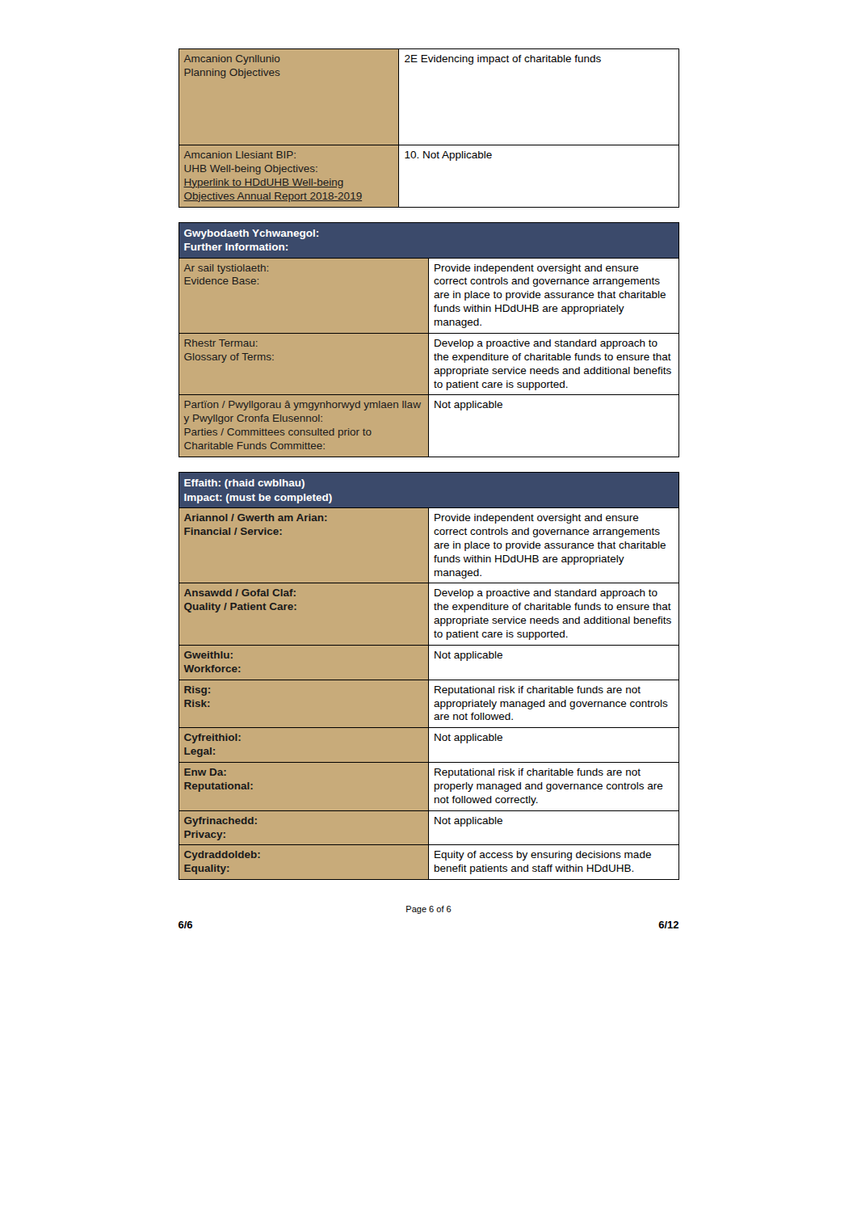| Amcanion Cynllunio Planning Objectives | 2E Evidencing impact of charitable funds |
| Amcanion Llesiant BIP: UHB Well-being Objectives: Hyperlink to HDdUHB Well-being Objectives Annual Report 2018-2019 | 10. Not Applicable |
| Gwybodaeth Ychwanegol: Further Information: |
| Ar sail tystiolaeth: Evidence Base: | Provide independent oversight and ensure correct controls and governance arrangements are in place to provide assurance that charitable funds within HDdUHB are appropriately managed. |
| Rhestr Termau: Glossary of Terms: | Develop a proactive and standard approach to the expenditure of charitable funds to ensure that appropriate service needs and additional benefits to patient care is supported. |
| Partïon / Pwyllgorau â ymgynhorwyd ymlaen llaw y Pwyllgor Cronfa Elusennol: Parties / Committees consulted prior to Charitable Funds Committee: | Not applicable |
| Effaith: (rhaid cwblhau) Impact: (must be completed) |
| Ariannol / Gwerth am Arian: Financial / Service: | Provide independent oversight and ensure correct controls and governance arrangements are in place to provide assurance that charitable funds within HDdUHB are appropriately managed. |
| Ansawdd / Gofal Claf: Quality / Patient Care: | Develop a proactive and standard approach to the expenditure of charitable funds to ensure that appropriate service needs and additional benefits to patient care is supported. |
| Gweithlu: Workforce: | Not applicable |
| Risg: Risk: | Reputational risk if charitable funds are not appropriately managed and governance controls are not followed. |
| Cyfreithiol: Legal: | Not applicable |
| Enw Da: Reputational: | Reputational risk if charitable funds are not properly managed and governance controls are not followed correctly. |
| Gyfrinachedd: Privacy: | Not applicable |
| Cydraddoldeb: Equality: | Equity of access by ensuring decisions made benefit patients and staff within HDdUHB. |
Page 6 of 6
6/6 6/12